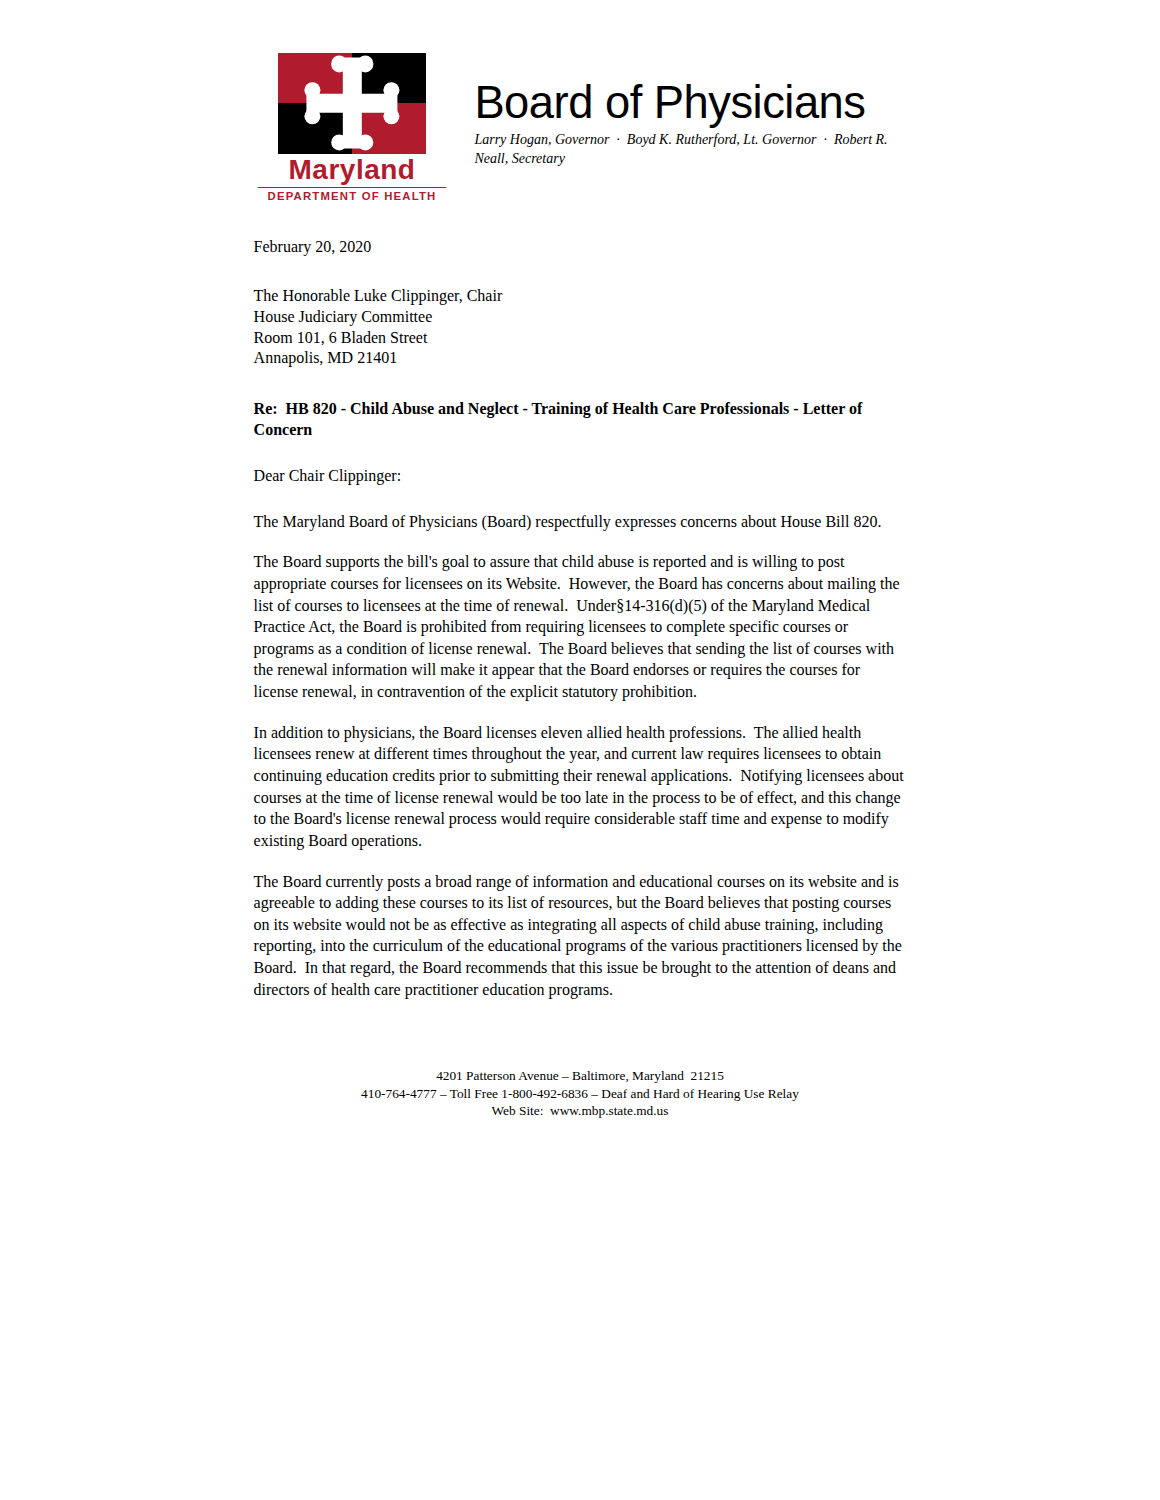Maryland
DEPARTMENT OF HEALTH
Board of Physicians
Larry Hogan, Governor · Boyd K. Rutherford, Lt. Governor · Robert R. Neall, Secretary
February 20, 2020
The Honorable Luke Clippinger, Chair
House Judiciary Committee
Room 101, 6 Bladen Street
Annapolis, MD 21401
Re: HB 820 - Child Abuse and Neglect - Training of Health Care Professionals - Letter of Concern
Dear Chair Clippinger:
The Maryland Board of Physicians (Board) respectfully expresses concerns about House Bill 820.
The Board supports the bill's goal to assure that child abuse is reported and is willing to post appropriate courses for licensees on its Website. However, the Board has concerns about mailing the list of courses to licensees at the time of renewal. Under§14-316(d)(5) of the Maryland Medical Practice Act, the Board is prohibited from requiring licensees to complete specific courses or programs as a condition of license renewal. The Board believes that sending the list of courses with the renewal information will make it appear that the Board endorses or requires the courses for license renewal, in contravention of the explicit statutory prohibition.
In addition to physicians, the Board licenses eleven allied health professions. The allied health licensees renew at different times throughout the year, and current law requires licensees to obtain continuing education credits prior to submitting their renewal applications. Notifying licensees about courses at the time of license renewal would be too late in the process to be of effect, and this change to the Board's license renewal process would require considerable staff time and expense to modify existing Board operations.
The Board currently posts a broad range of information and educational courses on its website and is agreeable to adding these courses to its list of resources, but the Board believes that posting courses on its website would not be as effective as integrating all aspects of child abuse training, including reporting, into the curriculum of the educational programs of the various practitioners licensed by the Board. In that regard, the Board recommends that this issue be brought to the attention of deans and directors of health care practitioner education programs.
4201 Patterson Avenue – Baltimore, Maryland 21215
410-764-4777 – Toll Free 1-800-492-6836 – Deaf and Hard of Hearing Use Relay
Web Site: www.mbp.state.md.us